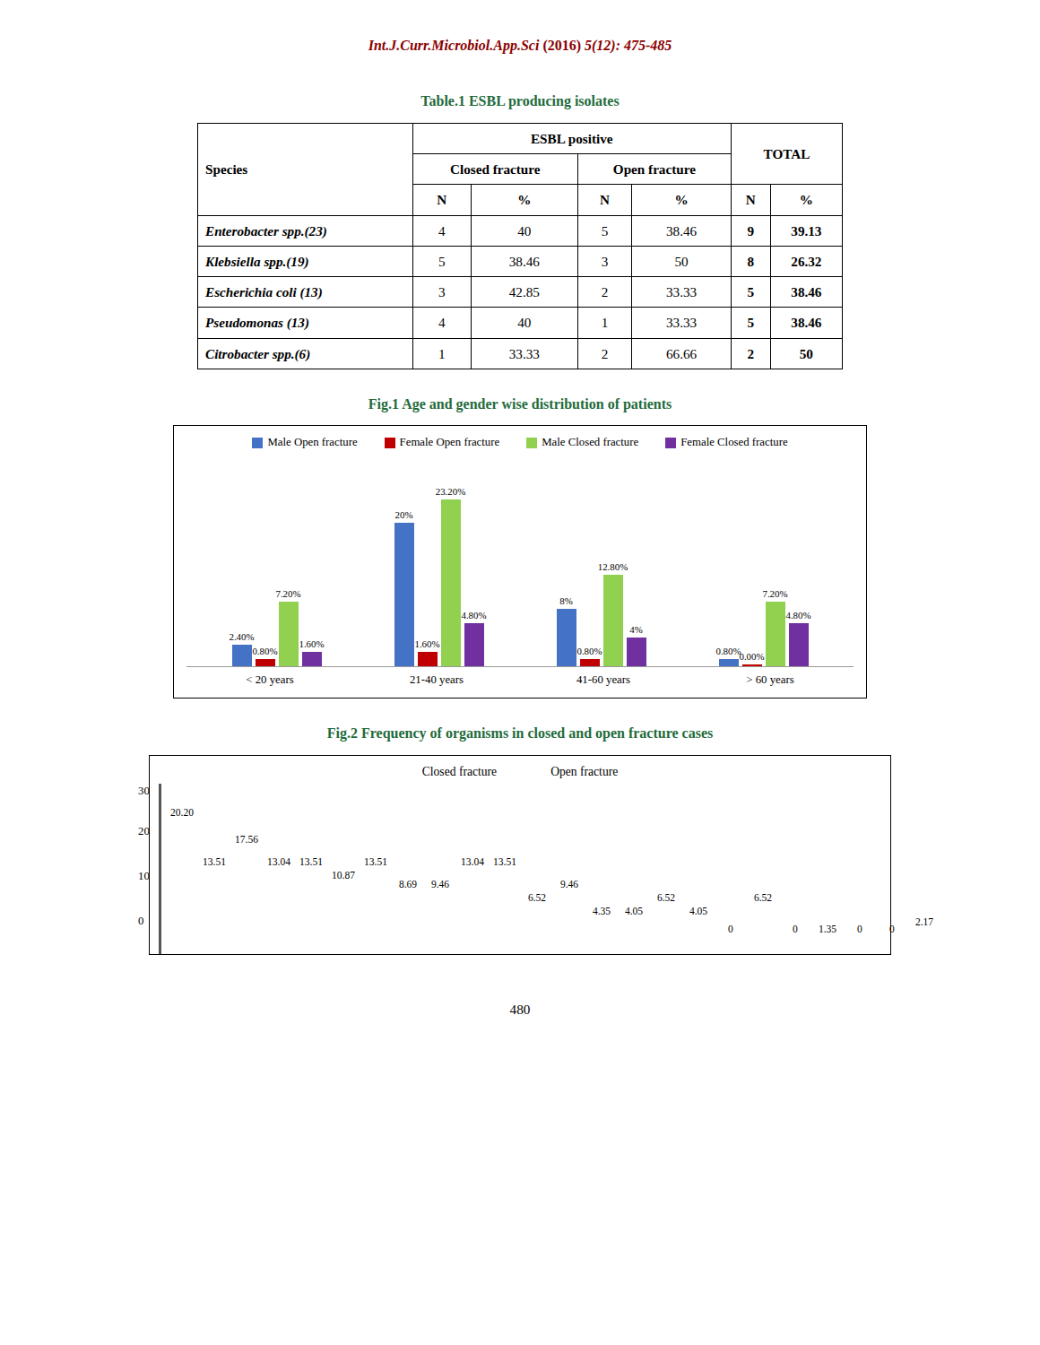Int.J.Curr.Microbiol.App.Sci (2016) 5(12): 475-485
Table.1 ESBL producing isolates
| Species | ESBL positive | TOTAL |
| --- | --- | --- |
| Closed fracture | Open fracture |
| N | % | N | % | N | % |
| Enterobacter spp.(23) | 4 | 40 | 5 | 38.46 | 9 | 39.13 |
| Klebsiella spp.(19) | 5 | 38.46 | 3 | 50 | 8 | 26.32 |
| Escherichia coli (13) | 3 | 42.85 | 2 | 33.33 | 5 | 38.46 |
| Pseudomonas (13) | 4 | 40 | 1 | 33.33 | 5 | 38.46 |
| Citrobacter spp.(6) | 1 | 33.33 | 2 | 66.66 | 2 | 50 |
Fig.1 Age and gender wise distribution of patients
Male Open fracture
Female Open fracture
Male Closed fracture
Female Closed fracture
2.40%
0.80%
7.20%
1.60%
20%
1.60%
23.20%
4.80%
8%
0.80%
12.80%
4%
0.80%
0.00%
7.20%
4.80%
< 20 years
21-40 years
41-60 years
> 60 years
Fig.2 Frequency of organisms in closed and open fracture cases
Closed fracture Open fracture
30
20
10
0
20.20 13.51 17.56 13.04 13.51 10.87 13.51 8.69 9.46 13.04 13.51 6.52 9.46 4.35 4.05 6.52 4.05 0 6.52 0 1.35 0 0 2.17
480